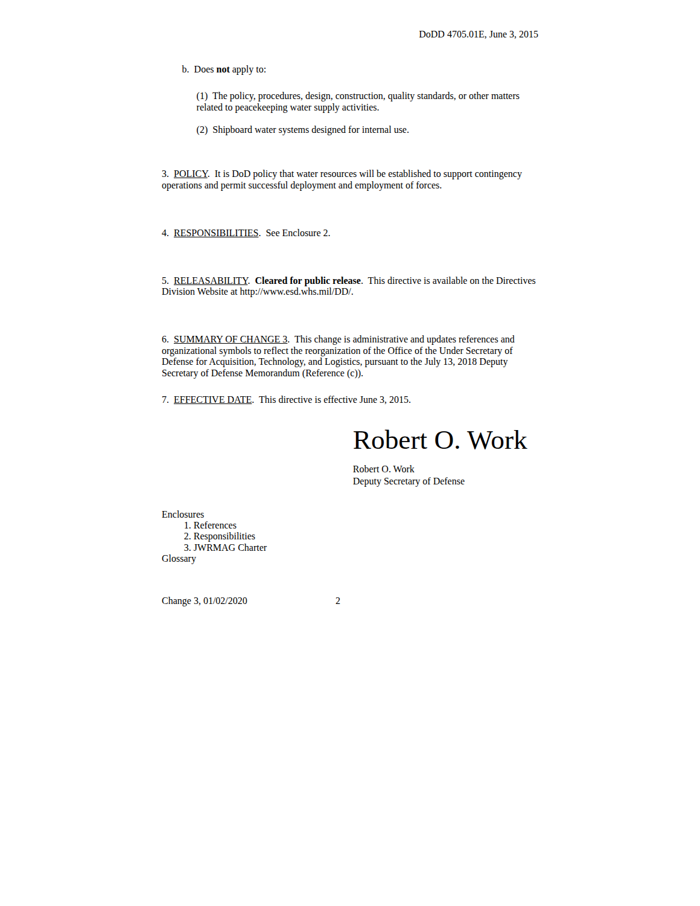DoDD 4705.01E, June 3, 2015
b. Does not apply to:
(1) The policy, procedures, design, construction, quality standards, or other matters related to peacekeeping water supply activities.
(2) Shipboard water systems designed for internal use.
3. POLICY. It is DoD policy that water resources will be established to support contingency operations and permit successful deployment and employment of forces.
4. RESPONSIBILITIES. See Enclosure 2.
5. RELEASABILITY. Cleared for public release. This directive is available on the Directives Division Website at http://www.esd.whs.mil/DD/.
6. SUMMARY OF CHANGE 3. This change is administrative and updates references and organizational symbols to reflect the reorganization of the Office of the Under Secretary of Defense for Acquisition, Technology, and Logistics, pursuant to the July 13, 2018 Deputy Secretary of Defense Memorandum (Reference (c)).
7. EFFECTIVE DATE. This directive is effective June 3, 2015.
Robert O. Work
Robert O. Work
Deputy Secretary of Defense
Enclosures
References
Responsibilities
JWRMAG Charter
Glossary
Change 3, 01/02/2020
2